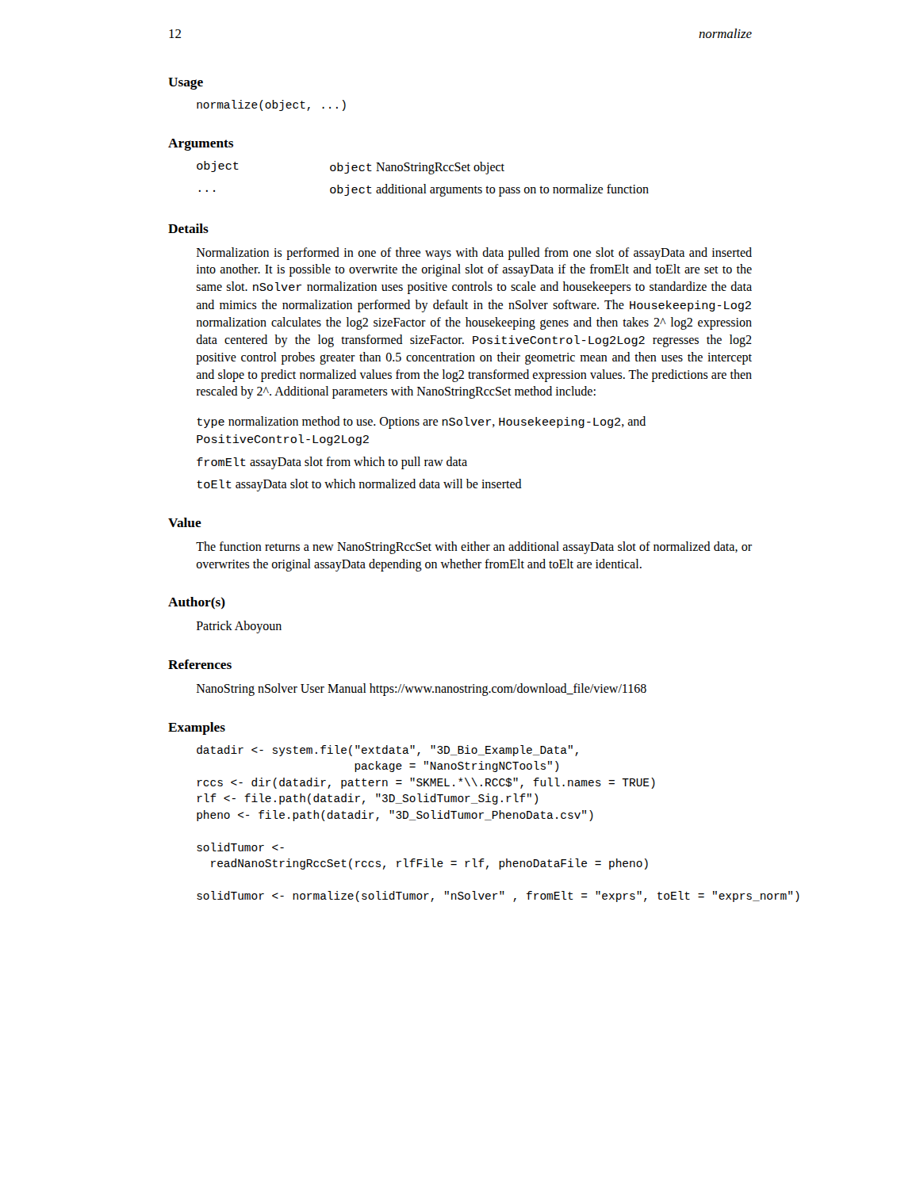12 normalize
Usage
normalize(object, ...)
Arguments
object
object NanoStringRccSet object
...
object additional arguments to pass on to normalize function
Details
Normalization is performed in one of three ways with data pulled from one slot of assayData and inserted into another. It is possible to overwrite the original slot of assayData if the fromElt and toElt are set to the same slot. nSolver normalization uses positive controls to scale and housekeepers to standardize the data and mimics the normalization performed by default in the nSolver software. The Housekeeping-Log2 normalization calculates the log2 sizeFactor of the housekeeping genes and then takes 2^ log2 expression data centered by the log transformed sizeFactor. PositiveControl-Log2Log2 regresses the log2 positive control probes greater than 0.5 concentration on their geometric mean and then uses the intercept and slope to predict normalized values from the log2 transformed expression values. The predictions are then rescaled by 2^. Additional parameters with NanoStringRccSet method include:
type
normalization method to use. Options are nSolver, Housekeeping-Log2, and PositiveControl-Log2Log2
fromElt
assayData slot from which to pull raw data
toElt
assayData slot to which normalized data will be inserted
Value
The function returns a new NanoStringRccSet with either an additional assayData slot of normalized data, or overwrites the original assayData depending on whether fromElt and toElt are identical.
Author(s)
Patrick Aboyoun
References
NanoString nSolver User Manual https://www.nanostring.com/download_file/view/1168
Examples
datadir <- system.file("extdata", "3D_Bio_Example_Data",
                       package = "NanoStringNCTools")
rccs <- dir(datadir, pattern = "SKMEL.*\\.RCC$", full.names = TRUE)
rlf <- file.path(datadir, "3D_SolidTumor_Sig.rlf")
pheno <- file.path(datadir, "3D_SolidTumor_PhenoData.csv")

solidTumor <-
  readNanoStringRccSet(rccs, rlfFile = rlf, phenoDataFile = pheno)

solidTumor <- normalize(solidTumor, "nSolver" , fromElt = "exprs", toElt = "exprs_norm")